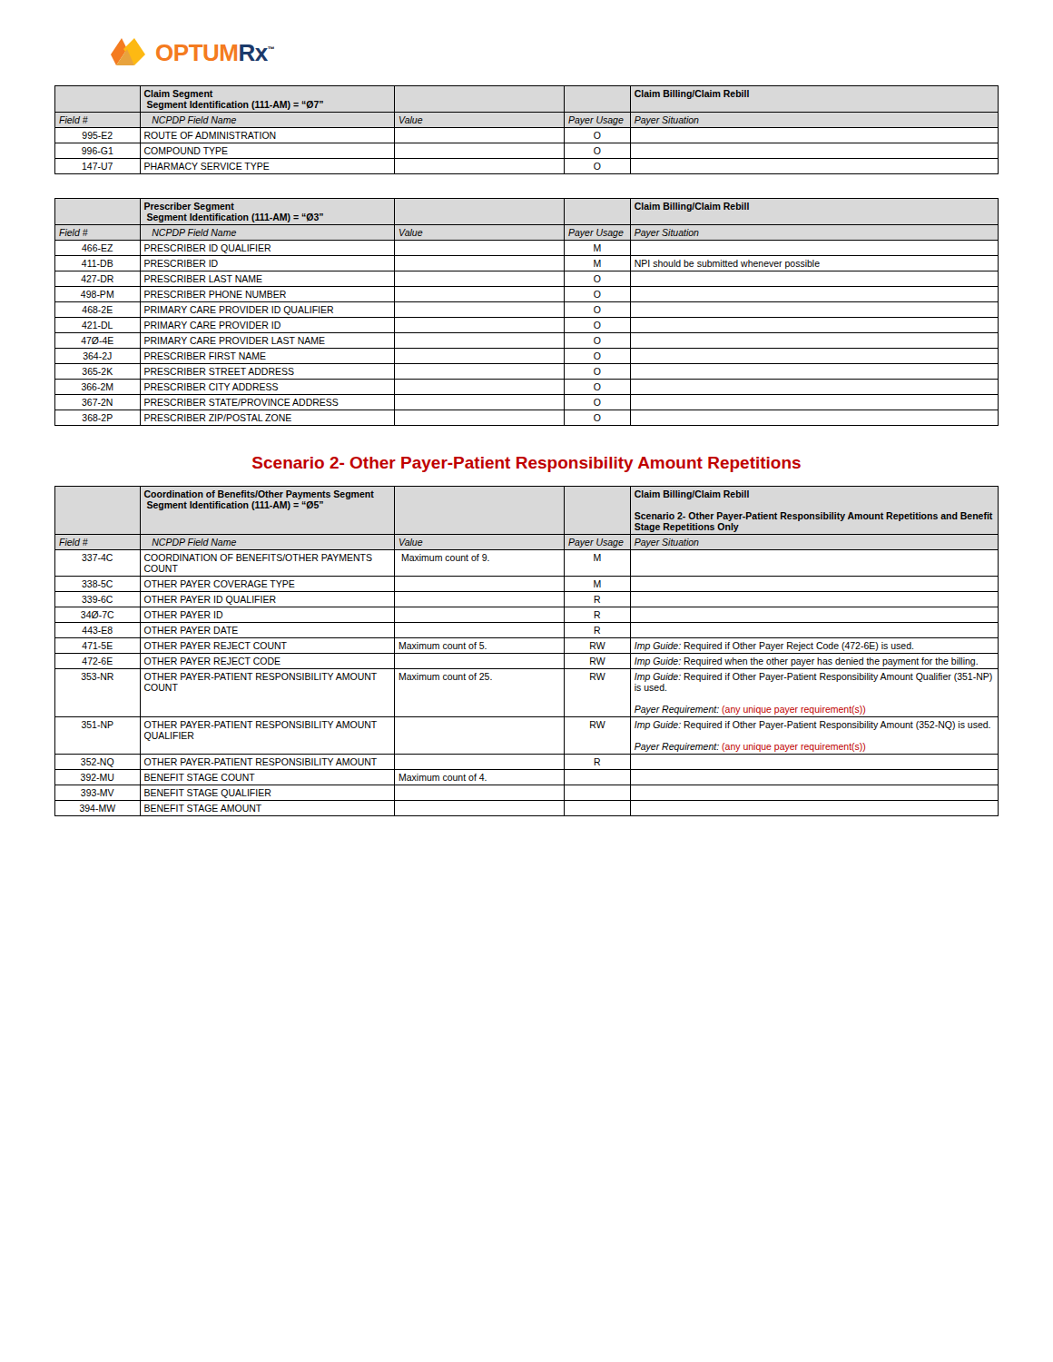OPTUM Rx™
| | Claim Segment Segment Identification (111-AM) = “Ø7” | | | Claim Billing/Claim Rebill |
| Field # | NCPDP Field Name | Value | Payer Usage | Payer Situation |
| 995-E2 | ROUTE OF ADMINISTRATION | | O | |
| 996-G1 | COMPOUND TYPE | | O | |
| 147-U7 | PHARMACY SERVICE TYPE | | O | |
| | Prescriber Segment Segment Identification (111-AM) = “Ø3” | | | Claim Billing/Claim Rebill |
| Field # | NCPDP Field Name | Value | Payer Usage | Payer Situation |
| 466-EZ | PRESCRIBER ID QUALIFIER | | M | |
| 411-DB | PRESCRIBER ID | | M | NPI should be submitted whenever possible |
| 427-DR | PRESCRIBER LAST NAME | | O | |
| 498-PM | PRESCRIBER PHONE NUMBER | | O | |
| 468-2E | PRIMARY CARE PROVIDER ID QUALIFIER | | O | |
| 421-DL | PRIMARY CARE PROVIDER ID | | O | |
| 47Ø-4E | PRIMARY CARE PROVIDER LAST NAME | | O | |
| 364-2J | PRESCRIBER FIRST NAME | | O | |
| 365-2K | PRESCRIBER STREET ADDRESS | | O | |
| 366-2M | PRESCRIBER CITY ADDRESS | | O | |
| 367-2N | PRESCRIBER STATE/PROVINCE ADDRESS | | O | |
| 368-2P | PRESCRIBER ZIP/POSTAL ZONE | | O | |
Scenario 2- Other Payer-Patient Responsibility Amount Repetitions
| | Coordination of Benefits/Other Payments Segment Segment Identification (111-AM) = “Ø5” | | | Claim Billing/Claim Rebill Scenario 2- Other Payer-Patient Responsibility Amount Repetitions and Benefit Stage Repetitions Only |
| Field # | NCPDP Field Name | Value | Payer Usage | Payer Situation |
| 337-4C | COORDINATION OF BENEFITS/OTHER PAYMENTS COUNT | Maximum count of 9. | M | |
| 338-5C | OTHER PAYER COVERAGE TYPE | | M | |
| 339-6C | OTHER PAYER ID QUALIFIER | | R | |
| 34Ø-7C | OTHER PAYER ID | | R | |
| 443-E8 | OTHER PAYER DATE | | R | |
| 471-5E | OTHER PAYER REJECT COUNT | Maximum count of 5. | RW | Imp Guide: Required if Other Payer Reject Code (472-6E) is used. |
| 472-6E | OTHER PAYER REJECT CODE | | RW | Imp Guide: Required when the other payer has denied the payment for the billing. |
| 353-NR | OTHER PAYER-PATIENT RESPONSIBILITY AMOUNT COUNT | Maximum count of 25. | RW | Imp Guide: Required if Other Payer-Patient Responsibility Amount Qualifier (351-NP) is used. Payer Requirement: (any unique payer requirement(s)) |
| 351-NP | OTHER PAYER-PATIENT RESPONSIBILITY AMOUNT QUALIFIER | | RW | Imp Guide: Required if Other Payer-Patient Responsibility Amount (352-NQ) is used. Payer Requirement: (any unique payer requirement(s)) |
| 352-NQ | OTHER PAYER-PATIENT RESPONSIBILITY AMOUNT | | R | |
| 392-MU | BENEFIT STAGE COUNT | Maximum count of 4. | | |
| 393-MV | BENEFIT STAGE QUALIFIER | | | |
| 394-MW | BENEFIT STAGE AMOUNT | | | |